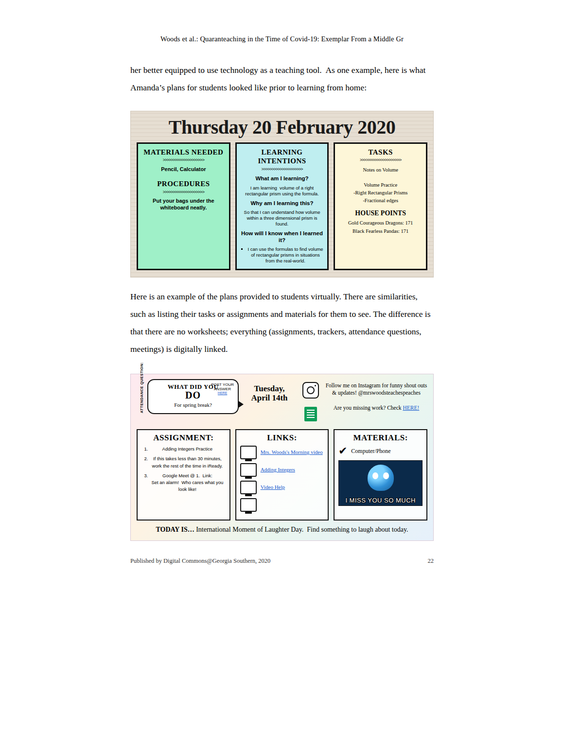Woods et al.: Quaranteaching in the Time of Covid-19: Exemplar From a Middle Gr
her better equipped to use technology as a teaching tool. As one example, here is what Amanda’s plans for students looked like prior to learning from home:
Thursday 20 February 2020
MATERIALS NEEDED
>>>>>>>>>>>>>>>>>>>>
Pencil, Calculator
PROCEDURES
>>>>>>>>>>>>>>>>>>>>
Put your bags under the whiteboard neatly.
LEARNING
INTENTIONS
>>>>>>>>>>>>>>>>>>>>
What am I learning?
I am learning volume of a right rectangular prism using the formula.
Why am I learning this?
So that I can understand how volume within a three dimensional prism is found.
How will I know when I learned it?
I can use the formulas to find volume of rectangular prisms in situations from the real-world.
TASKS
>>>>>>>>>>>>>>>>>>>>
Notes on Volume
Volume Practice
-Right Rectangular Prisms
-Fractional edges
HOUSE POINTS
Gold Courageous Dragons: 171
Black Fearless Pandas: 171
Here is an example of the plans provided to students virtually. There are similarities, such as listing their tasks or assignments and materials for them to see. The difference is that there are no worksheets; everything (assignments, trackers, attendance questions, meetings) is digitally linked.
ATTENDANCE QUESTION:
POST YOUR
ANSWER
HERE
WHAT DID YOU
DO
For spring break?
Tuesday,
April 14th
Follow me on Instagram for funny shout outs & updates! @mrswoodsteachespeaches
Are you missing work? Check HERE!
ASSIGNMENT:
Adding Integers Practice
If this takes less than 30 minutes, work the rest of the time in iReady.
Google Meet @ 1. Link:
Set an alarm! Who cares what you look like!
LINKS:
Mrs. Woods's Morning video
Adding Integers
Video Help
MATERIALS:
✔ Computer/Phone
I MISS YOU SO MUCH
TODAY IS… International Moment of Laughter Day. Find something to laugh about today.
Published by Digital Commons@Georgia Southern, 2020
22